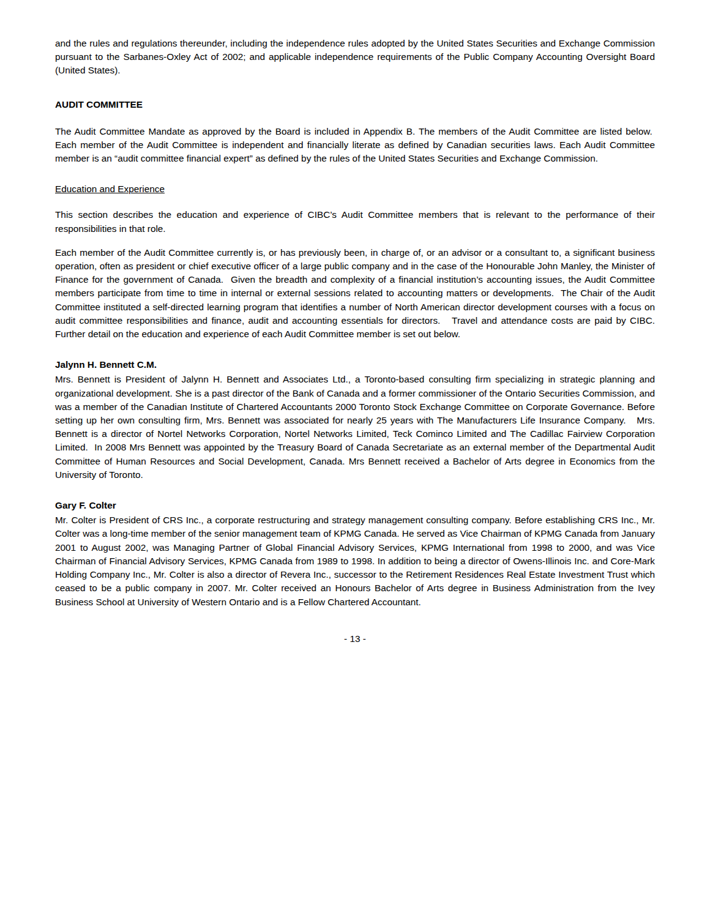and the rules and regulations thereunder, including the independence rules adopted by the United States Securities and Exchange Commission pursuant to the Sarbanes-Oxley Act of 2002; and applicable independence requirements of the Public Company Accounting Oversight Board (United States).
AUDIT COMMITTEE
The Audit Committee Mandate as approved by the Board is included in Appendix B. The members of the Audit Committee are listed below. Each member of the Audit Committee is independent and financially literate as defined by Canadian securities laws. Each Audit Committee member is an “audit committee financial expert” as defined by the rules of the United States Securities and Exchange Commission.
Education and Experience
This section describes the education and experience of CIBC’s Audit Committee members that is relevant to the performance of their responsibilities in that role.
Each member of the Audit Committee currently is, or has previously been, in charge of, or an advisor or a consultant to, a significant business operation, often as president or chief executive officer of a large public company and in the case of the Honourable John Manley, the Minister of Finance for the government of Canada. Given the breadth and complexity of a financial institution’s accounting issues, the Audit Committee members participate from time to time in internal or external sessions related to accounting matters or developments. The Chair of the Audit Committee instituted a self-directed learning program that identifies a number of North American director development courses with a focus on audit committee responsibilities and finance, audit and accounting essentials for directors. Travel and attendance costs are paid by CIBC. Further detail on the education and experience of each Audit Committee member is set out below.
Jalynn H. Bennett C.M.
Mrs. Bennett is President of Jalynn H. Bennett and Associates Ltd., a Toronto-based consulting firm specializing in strategic planning and organizational development. She is a past director of the Bank of Canada and a former commissioner of the Ontario Securities Commission, and was a member of the Canadian Institute of Chartered Accountants 2000 Toronto Stock Exchange Committee on Corporate Governance. Before setting up her own consulting firm, Mrs. Bennett was associated for nearly 25 years with The Manufacturers Life Insurance Company. Mrs. Bennett is a director of Nortel Networks Corporation, Nortel Networks Limited, Teck Cominco Limited and The Cadillac Fairview Corporation Limited. In 2008 Mrs Bennett was appointed by the Treasury Board of Canada Secretariate as an external member of the Departmental Audit Committee of Human Resources and Social Development, Canada. Mrs Bennett received a Bachelor of Arts degree in Economics from the University of Toronto.
Gary F. Colter
Mr. Colter is President of CRS Inc., a corporate restructuring and strategy management consulting company. Before establishing CRS Inc., Mr. Colter was a long-time member of the senior management team of KPMG Canada. He served as Vice Chairman of KPMG Canada from January 2001 to August 2002, was Managing Partner of Global Financial Advisory Services, KPMG International from 1998 to 2000, and was Vice Chairman of Financial Advisory Services, KPMG Canada from 1989 to 1998. In addition to being a director of Owens-Illinois Inc. and Core-Mark Holding Company Inc., Mr. Colter is also a director of Revera Inc., successor to the Retirement Residences Real Estate Investment Trust which ceased to be a public company in 2007. Mr. Colter received an Honours Bachelor of Arts degree in Business Administration from the Ivey Business School at University of Western Ontario and is a Fellow Chartered Accountant.
- 13 -